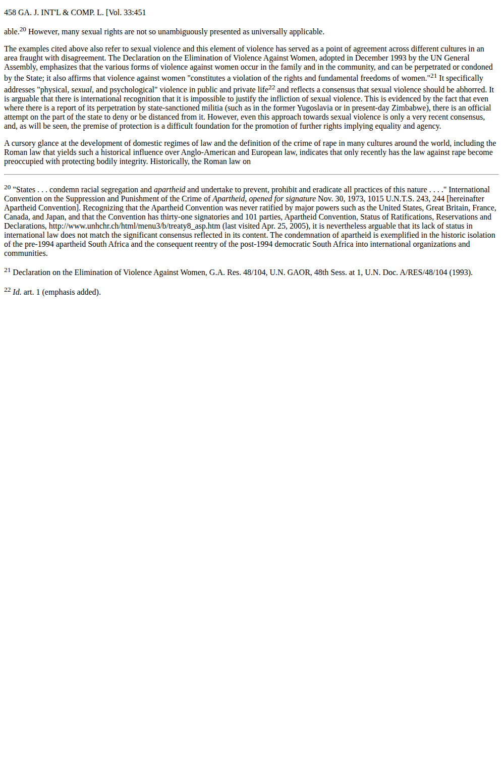458 GA. J. INT'L & COMP. L. [Vol. 33:451
able.20 However, many sexual rights are not so unambiguously presented as universally applicable.
The examples cited above also refer to sexual violence and this element of violence has served as a point of agreement across different cultures in an area fraught with disagreement. The Declaration on the Elimination of Violence Against Women, adopted in December 1993 by the UN General Assembly, emphasizes that the various forms of violence against women occur in the family and in the community, and can be perpetrated or condoned by the State; it also affirms that violence against women "constitutes a violation of the rights and fundamental freedoms of women."21 It specifically addresses "physical, sexual, and psychological" violence in public and private life22 and reflects a consensus that sexual violence should be abhorred. It is arguable that there is international recognition that it is impossible to justify the infliction of sexual violence. This is evidenced by the fact that even where there is a report of its perpetration by state-sanctioned militia (such as in the former Yugoslavia or in present-day Zimbabwe), there is an official attempt on the part of the state to deny or be distanced from it. However, even this approach towards sexual violence is only a very recent consensus, and, as will be seen, the premise of protection is a difficult foundation for the promotion of further rights implying equality and agency.
A cursory glance at the development of domestic regimes of law and the definition of the crime of rape in many cultures around the world, including the Roman law that yields such a historical influence over Anglo-American and European law, indicates that only recently has the law against rape become preoccupied with protecting bodily integrity. Historically, the Roman law on
20 "States . . . condemn racial segregation and apartheid and undertake to prevent, prohibit and eradicate all practices of this nature . . . ." International Convention on the Suppression and Punishment of the Crime of Apartheid, opened for signature Nov. 30, 1973, 1015 U.N.T.S. 243, 244 [hereinafter Apartheid Convention]. Recognizing that the Apartheid Convention was never ratified by major powers such as the United States, Great Britain, France, Canada, and Japan, and that the Convention has thirty-one signatories and 101 parties, Apartheid Convention, Status of Ratifications, Reservations and Declarations, http://www.unhchr.ch/html/menu3/b/treaty8_asp.htm (last visited Apr. 25, 2005), it is nevertheless arguable that its lack of status in international law does not match the significant consensus reflected in its content. The condemnation of apartheid is exemplified in the historic isolation of the pre-1994 apartheid South Africa and the consequent reentry of the post-1994 democratic South Africa into international organizations and communities.
21 Declaration on the Elimination of Violence Against Women, G.A. Res. 48/104, U.N. GAOR, 48th Sess. at 1, U.N. Doc. A/RES/48/104 (1993).
22 Id. art. 1 (emphasis added).